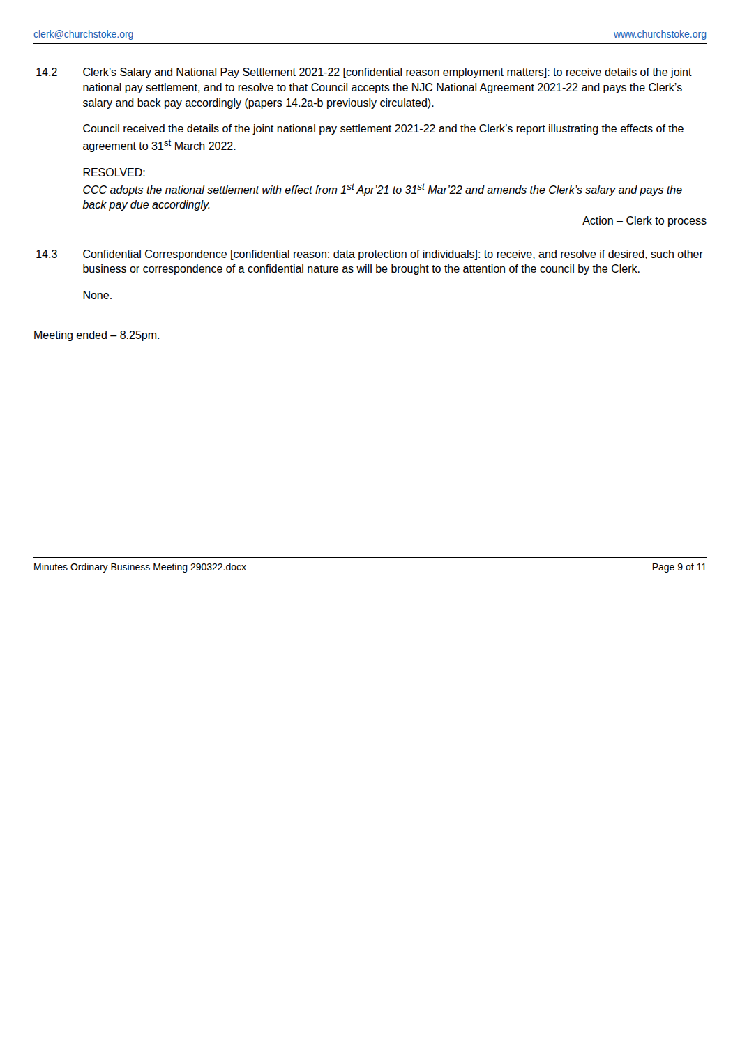clerk@churchstoke.org www.churchstoke.org
14.2
Clerk’s Salary and National Pay Settlement 2021-22 [confidential reason employment matters]: to receive details of the joint national pay settlement, and to resolve to that Council accepts the NJC National Agreement 2021-22 and pays the Clerk’s salary and back pay accordingly (papers 14.2a-b previously circulated).
Council received the details of the joint national pay settlement 2021-22 and the Clerk’s report illustrating the effects of the agreement to 31st March 2022.
RESOLVED:
CCC adopts the national settlement with effect from 1st Apr’21 to 31st Mar’22 and amends the Clerk’s salary and pays the back pay due accordingly.
Action – Clerk to process
14.3
Confidential Correspondence [confidential reason: data protection of individuals]: to receive, and resolve if desired, such other business or correspondence of a confidential nature as will be brought to the attention of the council by the Clerk.
None.
Meeting ended – 8.25pm.
Minutes Ordinary Business Meeting 290322.docx Page 9 of 11